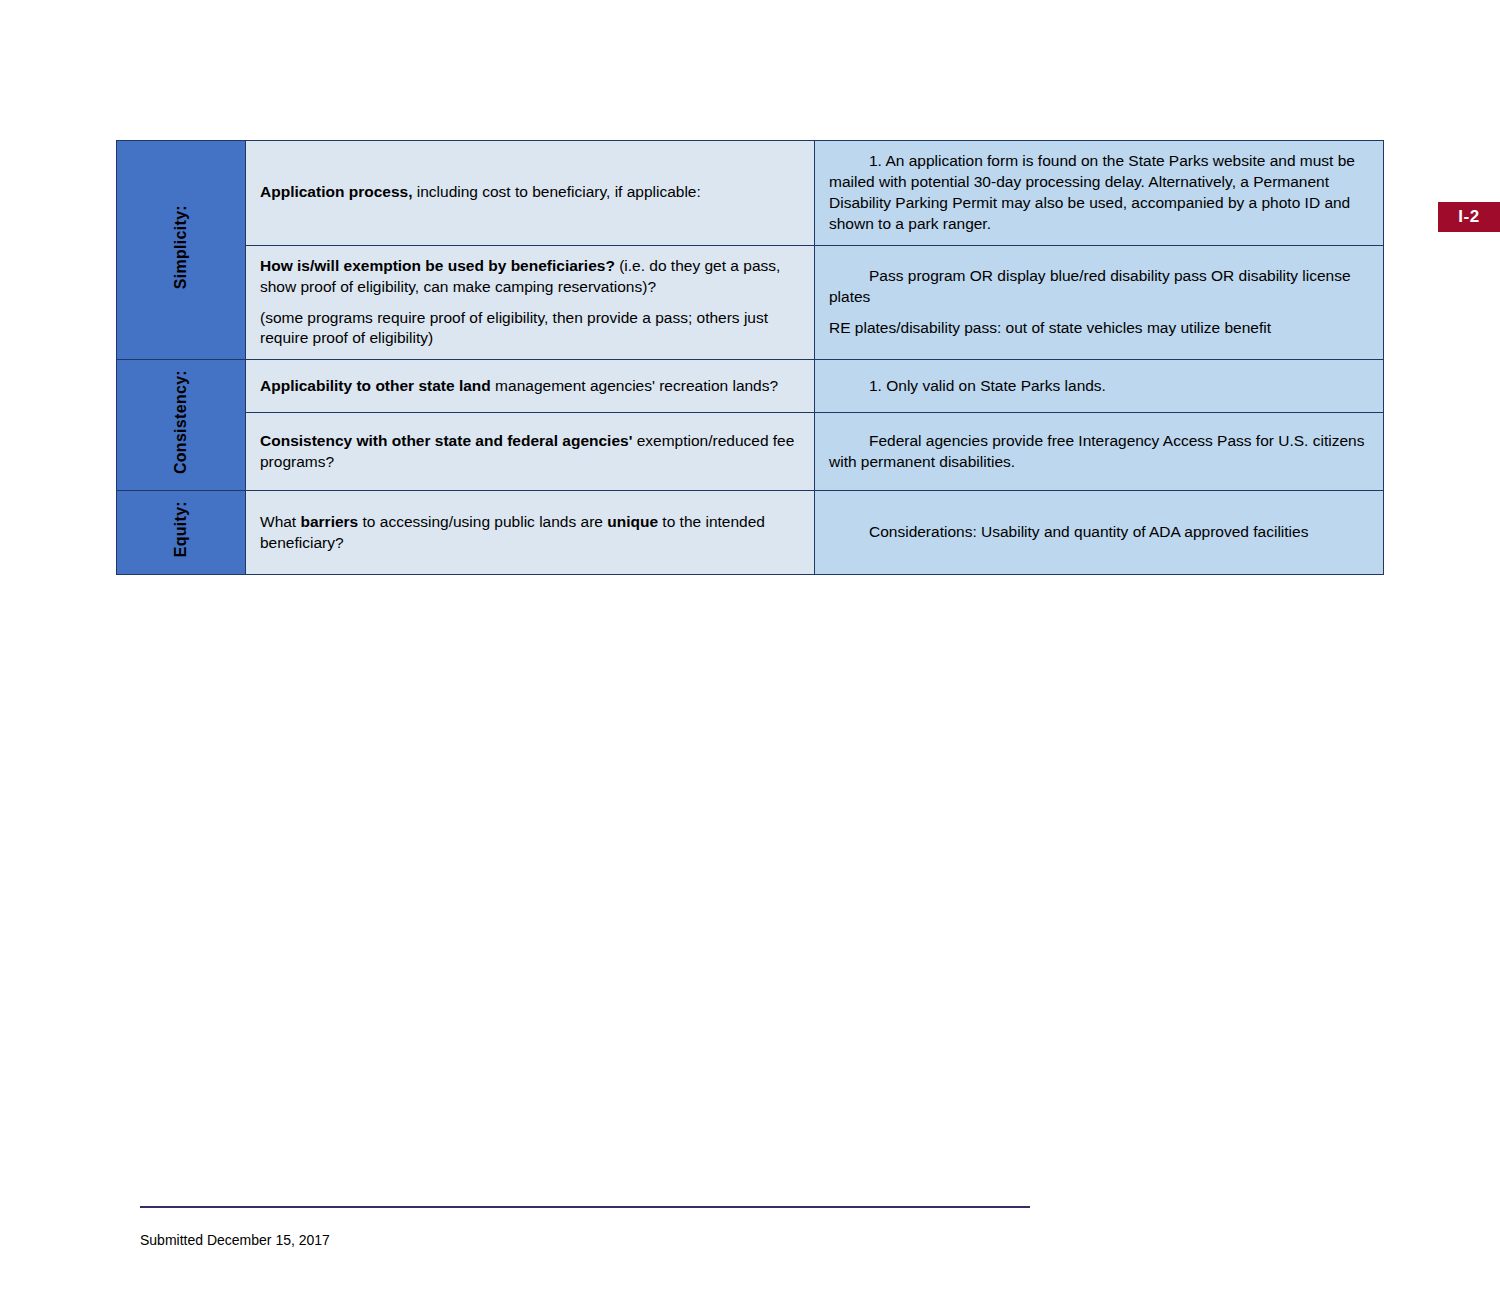I-2
| Simplicity: | Application process, including cost to beneficiary, if applicable: | 1. An application form is found on the State Parks website and must be mailed with potential 30-day processing delay. Alternatively, a Permanent Disability Parking Permit may also be used, accompanied by a photo ID and shown to a park ranger. |
| How is/will exemption be used by beneficiaries? (i.e. do they get a pass, show proof of eligibility, can make camping reservations)? (some programs require proof of eligibility, then provide a pass; others just require proof of eligibility) | Pass program OR display blue/red disability pass OR disability license plates RE plates/disability pass: out of state vehicles may utilize benefit |
| Consistency: | Applicability to other state land management agencies' recreation lands? | 1. Only valid on State Parks lands. |
| Consistency with other state and federal agencies' exemption/reduced fee programs? | Federal agencies provide free Interagency Access Pass for U.S. citizens with permanent disabilities. |
| Equity: | What barriers to accessing/using public lands are unique to the intended beneficiary? | Considerations: Usability and quantity of ADA approved facilities |
Submitted December 15, 2017